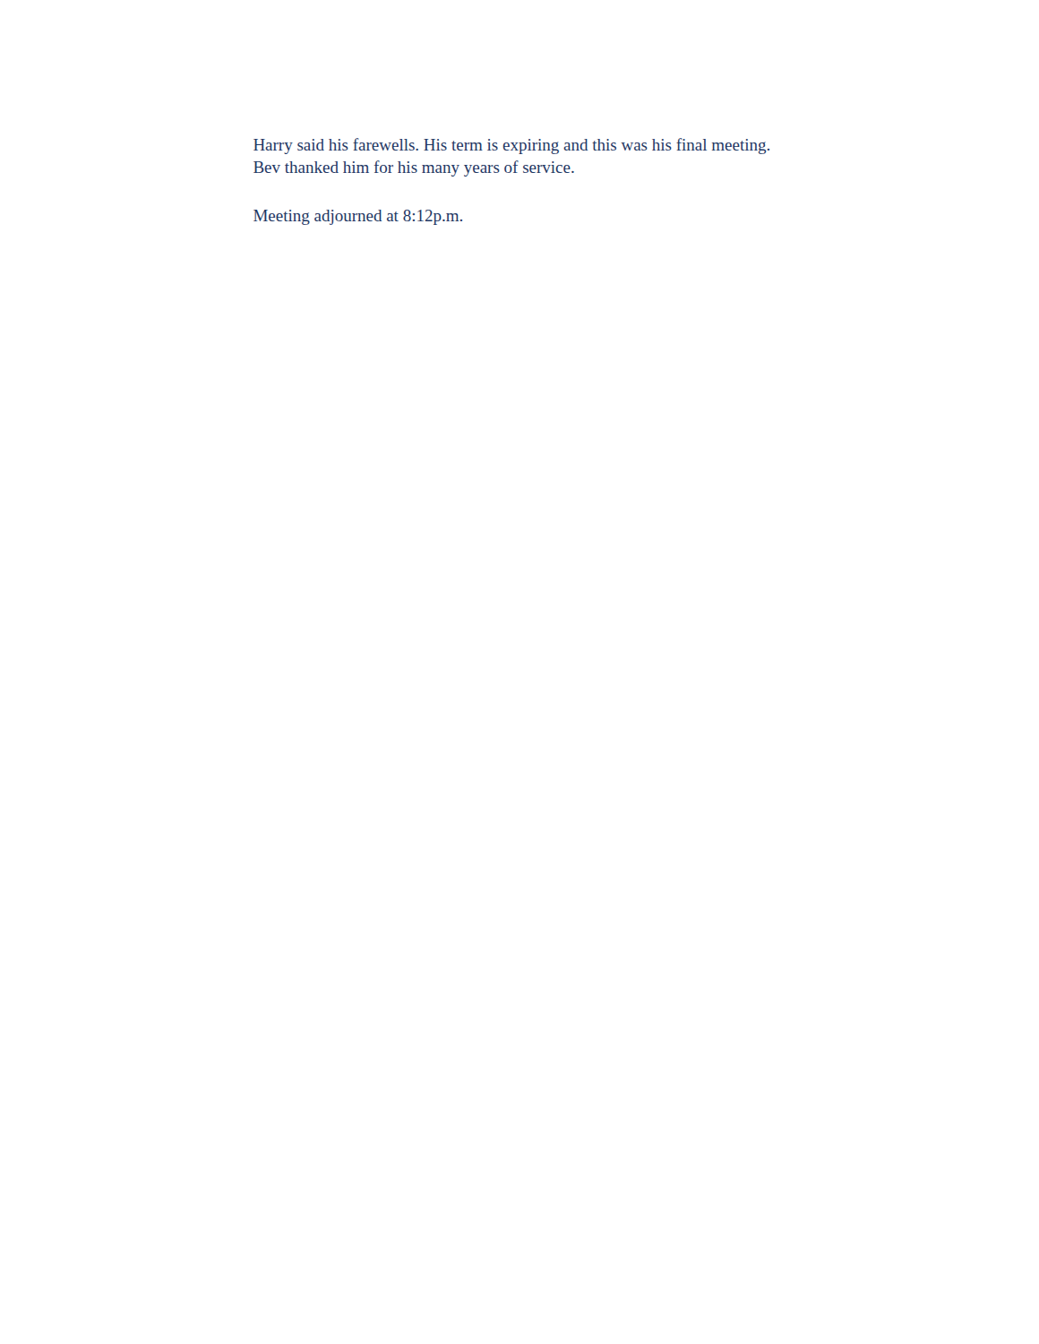Harry said his farewells. His term is expiring and this was his final meeting. Bev thanked him for his many years of service.
Meeting adjourned at 8:12p.m.